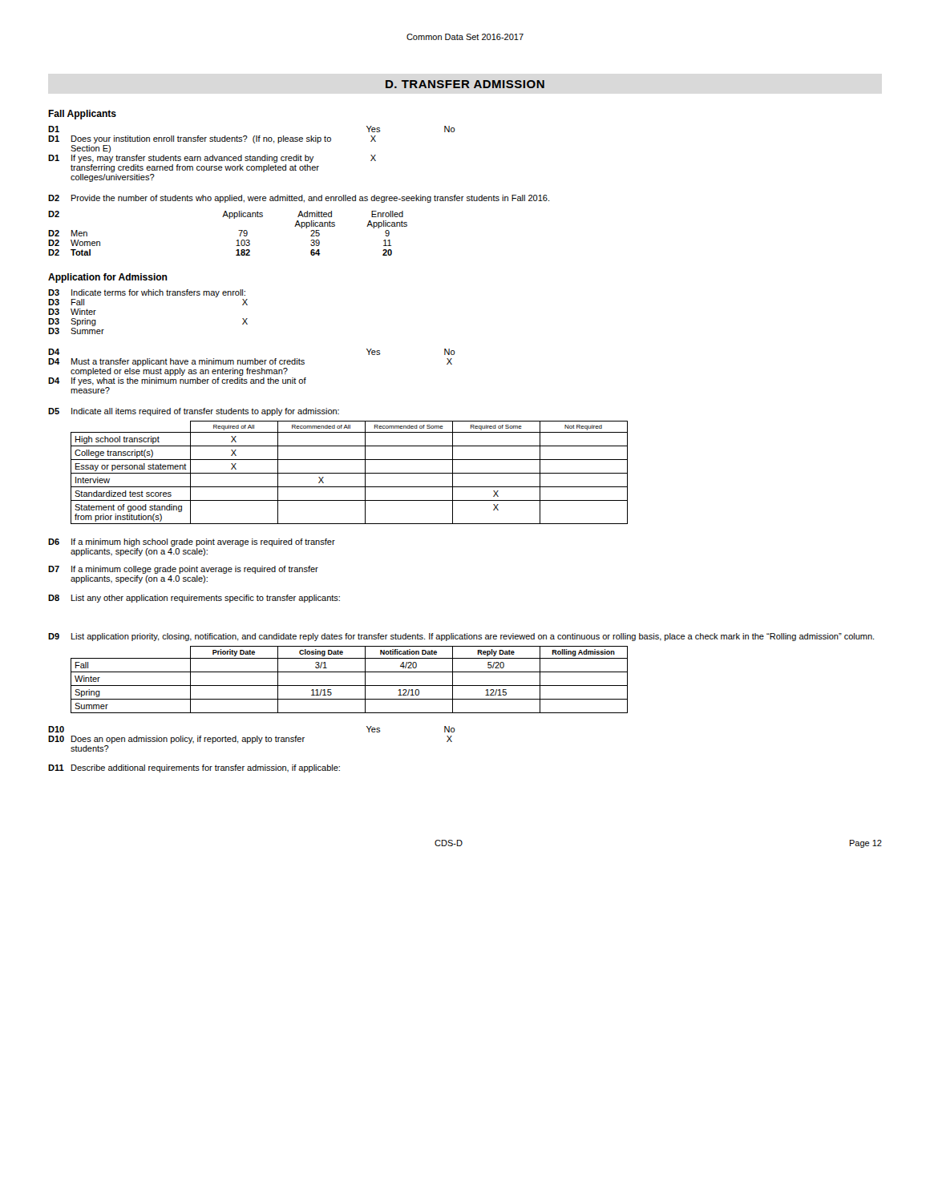Common Data Set 2016-2017
D. TRANSFER ADMISSION
Fall Applicants
| D1 | / / Yes / No / |
| D1 | / Does your institution enroll transfer students? (If no, please skip to Section E) / X / / |
| D1 | / If yes, may transfer students earn advanced standing credit by transferring credits earned from course work completed at other colleges/universities? / X / / |
| D2 | Provide the number of students who applied, were admitted, and enrolled as degree-seeking transfer students in Fall 2016. |
| D2 | / / Applicants / Admitted Applicants / Enrolled Applicants / |
| D2 | / Men / 79 / 25 / 9 / |
| D2 | / Women / 103 / 39 / 11 / |
| D2 | / Total / 182 / 64 / 20 / |
Application for Admission
| D3 | Indicate terms for which transfers may enroll: |
| D3 | / Fall / X / |
| D3 | / Winter / / |
| D3 | / Spring / X / |
| D3 | / Summer / / |
| D4 | / / Yes / No / |
| D4 | / Must a transfer applicant have a minimum number of credits completed or else must apply as an entering freshman? / / X / |
| D4 | / If yes, what is the minimum number of credits and the unit of measure? / / |
| D5 | Indicate all items required of transfer students to apply for admission: |
| | Required of All | Recommended of All | Recommended of Some | Required of Some | Not Required |
| High school transcript | X | | | | |
| College transcript(s) | X | | | | |
| Essay or personal statement | X | | | | |
| Interview | | X | | | |
| Standardized test scores | | | | X | |
| Statement of good standing from prior institution(s) | | | | X | |
| D6 | / If a minimum high school grade point average is required of transfer applicants, specify (on a 4.0 scale): / / |
| D7 | / If a minimum college grade point average is required of transfer applicants, specify (on a 4.0 scale): / / |
| D8 | / List any other application requirements specific to transfer applicants: / |
| D9 | List application priority, closing, notification, and candidate reply dates for transfer students. If applications are reviewed on a continuous or rolling basis, place a check mark in the “Rolling admission” column. |
| | Priority Date | Closing Date | Notification Date | Reply Date | Rolling Admission |
| Fall | | 3/1 | 4/20 | 5/20 | |
| Winter | | | | | |
| Spring | | 11/15 | 12/10 | 12/15 | |
| Summer | | | | | |
| D10 | / / Yes / No / |
| D10 | / Does an open admission policy, if reported, apply to transfer students? / / X / |
| D11 | / Describe additional requirements for transfer admission, if applicable: / |
CDS-D
Page 12